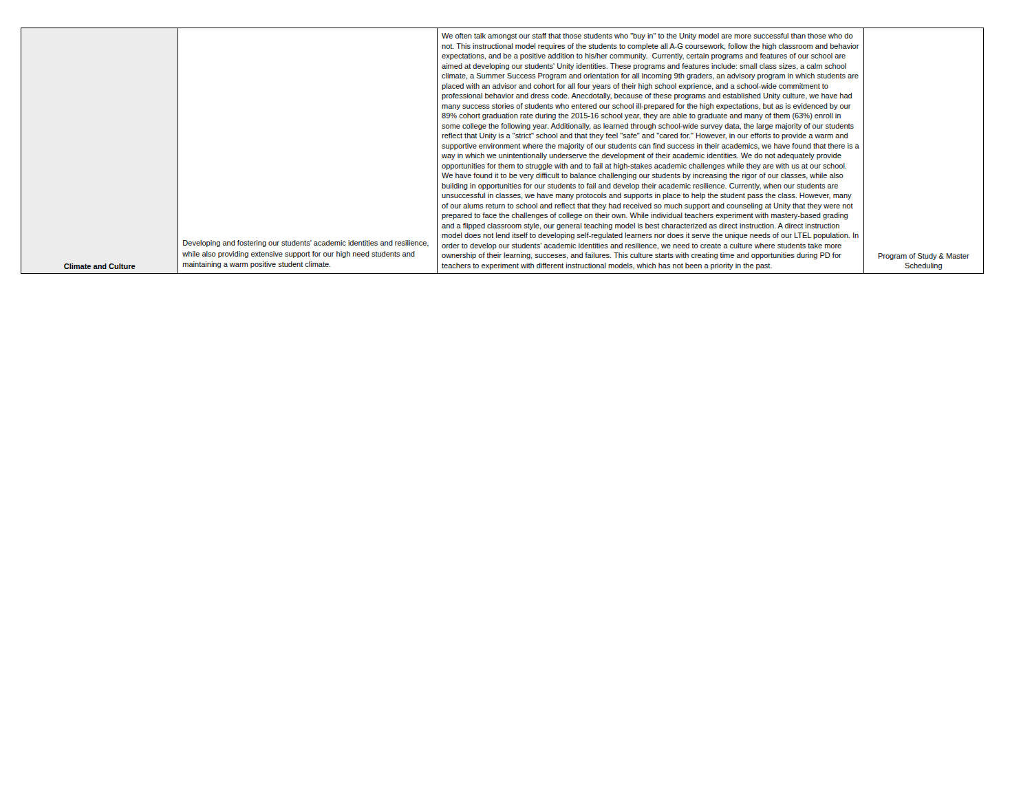| Climate and Culture | Developing and fostering our students' academic identities and resilience, while also providing extensive support for our high need students and maintaining a warm positive student climate. | We often talk amongst our staff that those students who "buy in" to the Unity model are more successful than those who do not. This instructional model requires of the students to complete all A-G coursework, follow the high classroom and behavior expectations, and be a positive addition to his/her community. Currently, certain programs and features of our school are aimed at developing our students' Unity identities. These programs and features include: small class sizes, a calm school climate, a Summer Success Program and orientation for all incoming 9th graders, an advisory program in which students are placed with an advisor and cohort for all four years of their high school exprience, and a school-wide commitment to professional behavior and dress code. Anecdotally, because of these programs and established Unity culture, we have had many success stories of students who entered our school ill-prepared for the high expectations, but as is evidenced by our 89% cohort graduation rate during the 2015-16 school year, they are able to graduate and many of them (63%) enroll in some college the following year. Additionally, as learned through school-wide survey data, the large majority of our students reflect that Unity is a "strict" school and that they feel "safe" and "cared for." However, in our efforts to provide a warm and supportive environment where the majority of our students can find success in their academics, we have found that there is a way in which we unintentionally underserve the development of their academic identities. We do not adequately provide opportunities for them to struggle with and to fail at high-stakes academic challenges while they are with us at our school. We have found it to be very difficult to balance challenging our students by increasing the rigor of our classes, while also building in opportunities for our students to fail and develop their academic resilience. Currently, when our students are unsuccessful in classes, we have many protocols and supports in place to help the student pass the class. However, many of our alums return to school and reflect that they had received so much support and counseling at Unity that they were not prepared to face the challenges of college on their own. While individual teachers experiment with mastery-based grading and a flipped classroom style, our general teaching model is best characterized as direct instruction. A direct instruction model does not lend itself to developing self-regulated learners nor does it serve the unique needs of our LTEL population. In order to develop our students' academic identities and resilience, we need to create a culture where students take more ownership of their learning, succeses, and failures. This culture starts with creating time and opportunities during PD for teachers to experiment with different instructional models, which has not been a priority in the past. | Program of Study & Master Scheduling |